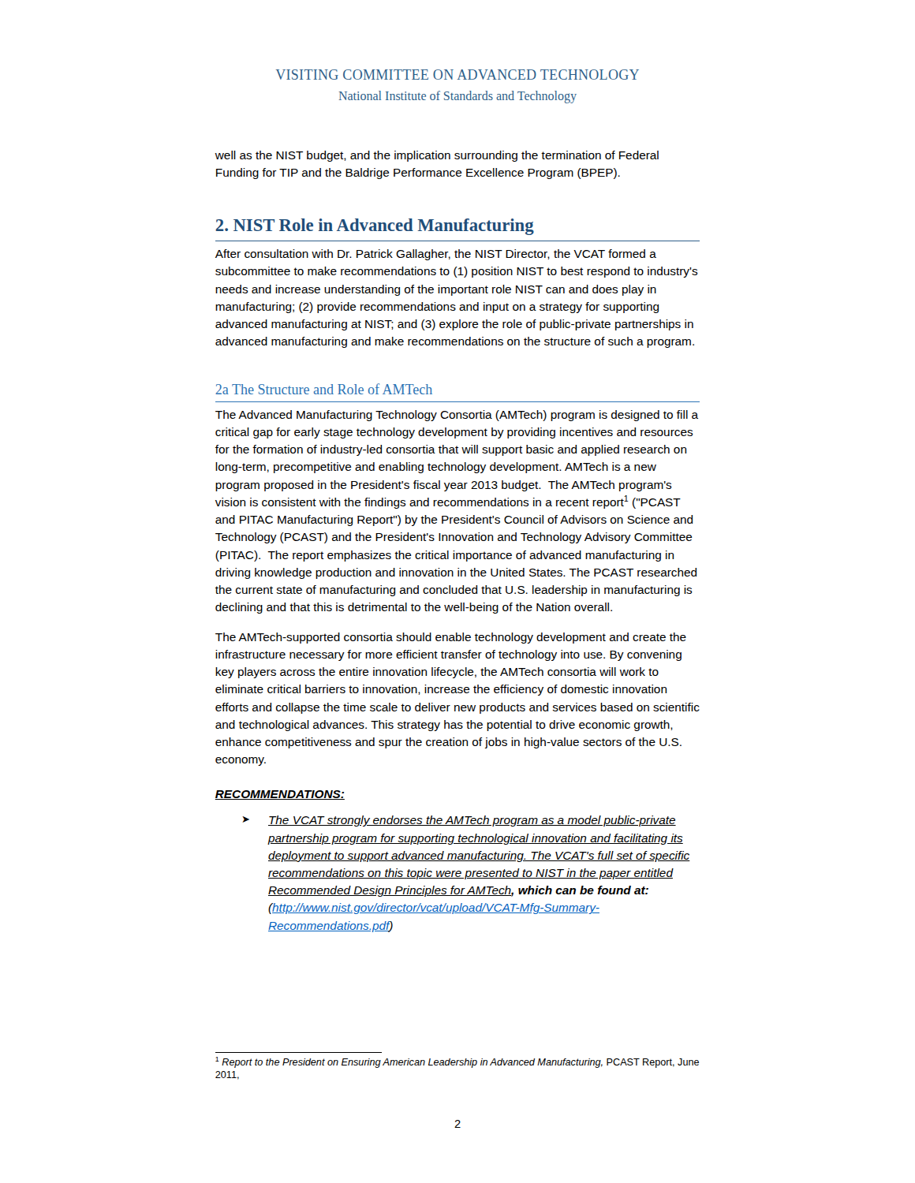VISITING COMMITTEE ON ADVANCED TECHNOLOGY
National Institute of Standards and Technology
well as the NIST budget, and the implication surrounding the termination of Federal Funding for TIP and the Baldrige Performance Excellence Program (BPEP).
2. NIST Role in Advanced Manufacturing
After consultation with Dr. Patrick Gallagher, the NIST Director, the VCAT formed a subcommittee to make recommendations to (1) position NIST to best respond to industry's needs and increase understanding of the important role NIST can and does play in manufacturing; (2) provide recommendations and input on a strategy for supporting advanced manufacturing at NIST; and (3) explore the role of public-private partnerships in advanced manufacturing and make recommendations on the structure of such a program.
2a The Structure and Role of AMTech
The Advanced Manufacturing Technology Consortia (AMTech) program is designed to fill a critical gap for early stage technology development by providing incentives and resources for the formation of industry-led consortia that will support basic and applied research on long-term, precompetitive and enabling technology development. AMTech is a new program proposed in the President's fiscal year 2013 budget. The AMTech program's vision is consistent with the findings and recommendations in a recent report1 ("PCAST and PITAC Manufacturing Report") by the President's Council of Advisors on Science and Technology (PCAST) and the President's Innovation and Technology Advisory Committee (PITAC). The report emphasizes the critical importance of advanced manufacturing in driving knowledge production and innovation in the United States. The PCAST researched the current state of manufacturing and concluded that U.S. leadership in manufacturing is declining and that this is detrimental to the well-being of the Nation overall.
The AMTech-supported consortia should enable technology development and create the infrastructure necessary for more efficient transfer of technology into use. By convening key players across the entire innovation lifecycle, the AMTech consortia will work to eliminate critical barriers to innovation, increase the efficiency of domestic innovation efforts and collapse the time scale to deliver new products and services based on scientific and technological advances. This strategy has the potential to drive economic growth, enhance competitiveness and spur the creation of jobs in high-value sectors of the U.S. economy.
RECOMMENDATIONS:
The VCAT strongly endorses the AMTech program as a model public-private partnership program for supporting technological innovation and facilitating its deployment to support advanced manufacturing. The VCAT's full set of specific recommendations on this topic were presented to NIST in the paper entitled Recommended Design Principles for AMTech, which can be found at:
(http://www.nist.gov/director/vcat/upload/VCAT-Mfg-Summary-Recommendations.pdf)
1 Report to the President on Ensuring American Leadership in Advanced Manufacturing, PCAST Report, June 2011,
2